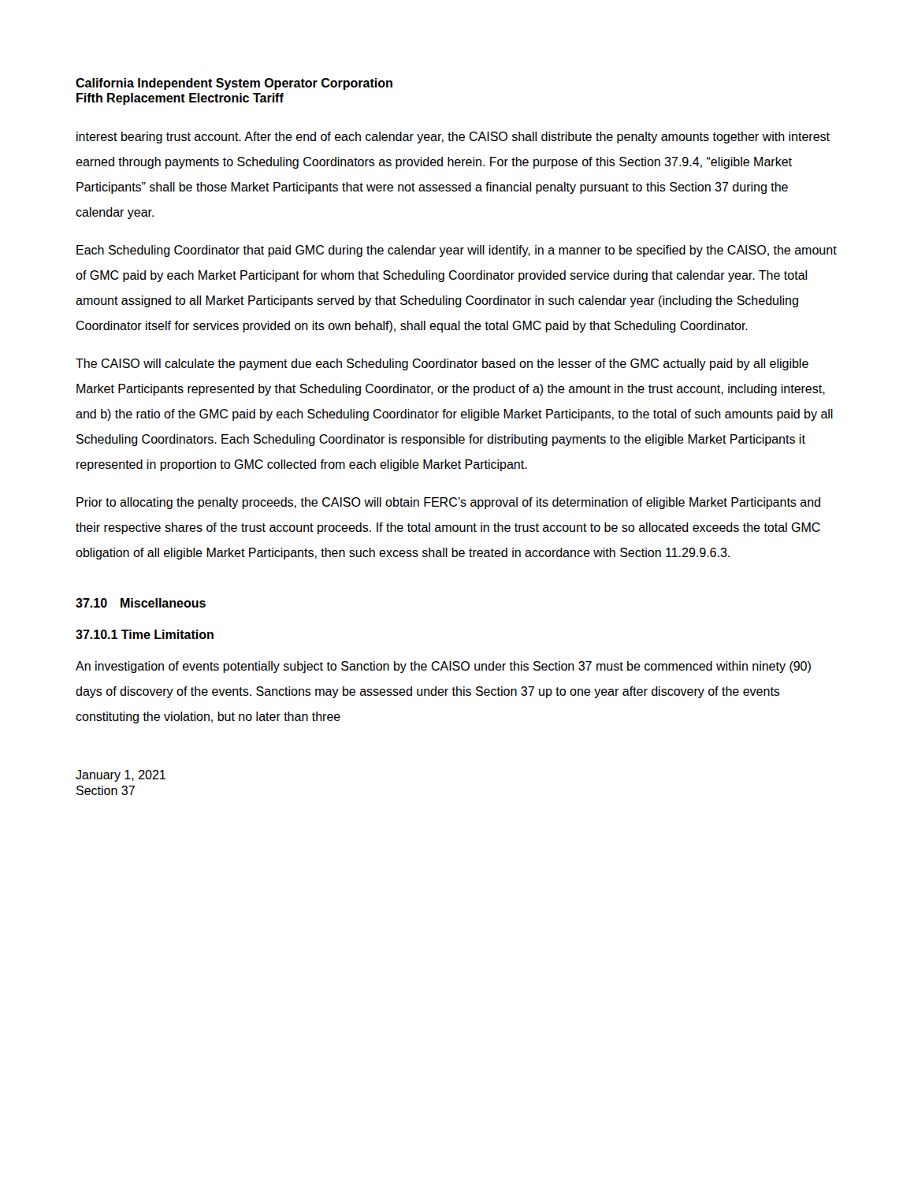California Independent System Operator Corporation
Fifth Replacement Electronic Tariff
interest bearing trust account. After the end of each calendar year, the CAISO shall distribute the penalty amounts together with interest earned through payments to Scheduling Coordinators as provided herein. For the purpose of this Section 37.9.4, “eligible Market Participants” shall be those Market Participants that were not assessed a financial penalty pursuant to this Section 37 during the calendar year.
Each Scheduling Coordinator that paid GMC during the calendar year will identify, in a manner to be specified by the CAISO, the amount of GMC paid by each Market Participant for whom that Scheduling Coordinator provided service during that calendar year. The total amount assigned to all Market Participants served by that Scheduling Coordinator in such calendar year (including the Scheduling Coordinator itself for services provided on its own behalf), shall equal the total GMC paid by that Scheduling Coordinator.
The CAISO will calculate the payment due each Scheduling Coordinator based on the lesser of the GMC actually paid by all eligible Market Participants represented by that Scheduling Coordinator, or the product of a) the amount in the trust account, including interest, and b) the ratio of the GMC paid by each Scheduling Coordinator for eligible Market Participants, to the total of such amounts paid by all Scheduling Coordinators. Each Scheduling Coordinator is responsible for distributing payments to the eligible Market Participants it represented in proportion to GMC collected from each eligible Market Participant.
Prior to allocating the penalty proceeds, the CAISO will obtain FERC’s approval of its determination of eligible Market Participants and their respective shares of the trust account proceeds. If the total amount in the trust account to be so allocated exceeds the total GMC obligation of all eligible Market Participants, then such excess shall be treated in accordance with Section 11.29.9.6.3.
37.10 Miscellaneous
37.10.1 Time Limitation
An investigation of events potentially subject to Sanction by the CAISO under this Section 37 must be commenced within ninety (90) days of discovery of the events. Sanctions may be assessed under this Section 37 up to one year after discovery of the events constituting the violation, but no later than three
January 1, 2021
Section 37